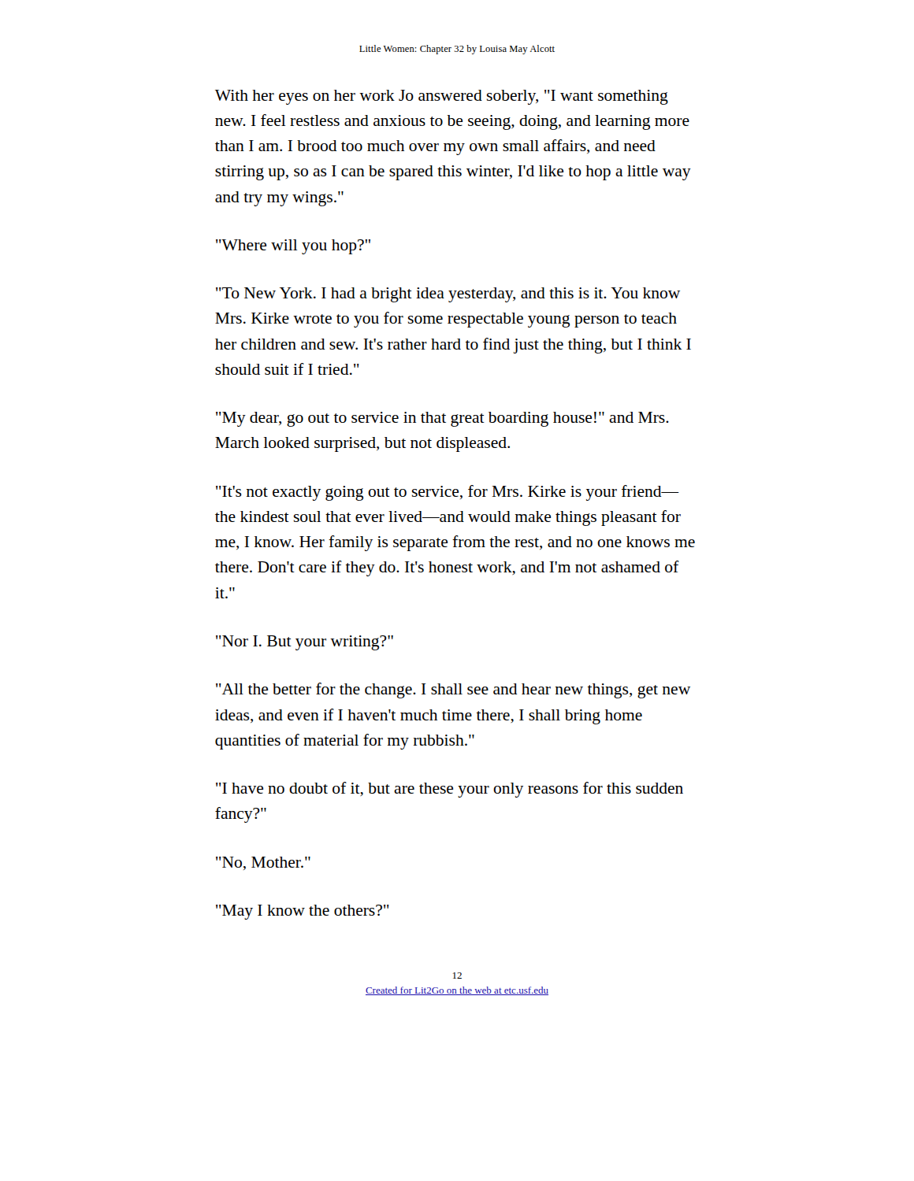Little Women: Chapter 32 by Louisa May Alcott
With her eyes on her work Jo answered soberly, "I want something new. I feel restless and anxious to be seeing, doing, and learning more than I am. I brood too much over my own small affairs, and need stirring up, so as I can be spared this winter, I'd like to hop a little way and try my wings."
"Where will you hop?"
"To New York. I had a bright idea yesterday, and this is it. You know Mrs. Kirke wrote to you for some respectable young person to teach her children and sew. It's rather hard to find just the thing, but I think I should suit if I tried."
"My dear, go out to service in that great boarding house!" and Mrs. March looked surprised, but not displeased.
"It's not exactly going out to service, for Mrs. Kirke is your friend—the kindest soul that ever lived—and would make things pleasant for me, I know. Her family is separate from the rest, and no one knows me there. Don't care if they do. It's honest work, and I'm not ashamed of it."
"Nor I. But your writing?"
"All the better for the change. I shall see and hear new things, get new ideas, and even if I haven't much time there, I shall bring home quantities of material for my rubbish."
"I have no doubt of it, but are these your only reasons for this sudden fancy?"
"No, Mother."
"May I know the others?"
12
Created for Lit2Go on the web at etc.usf.edu